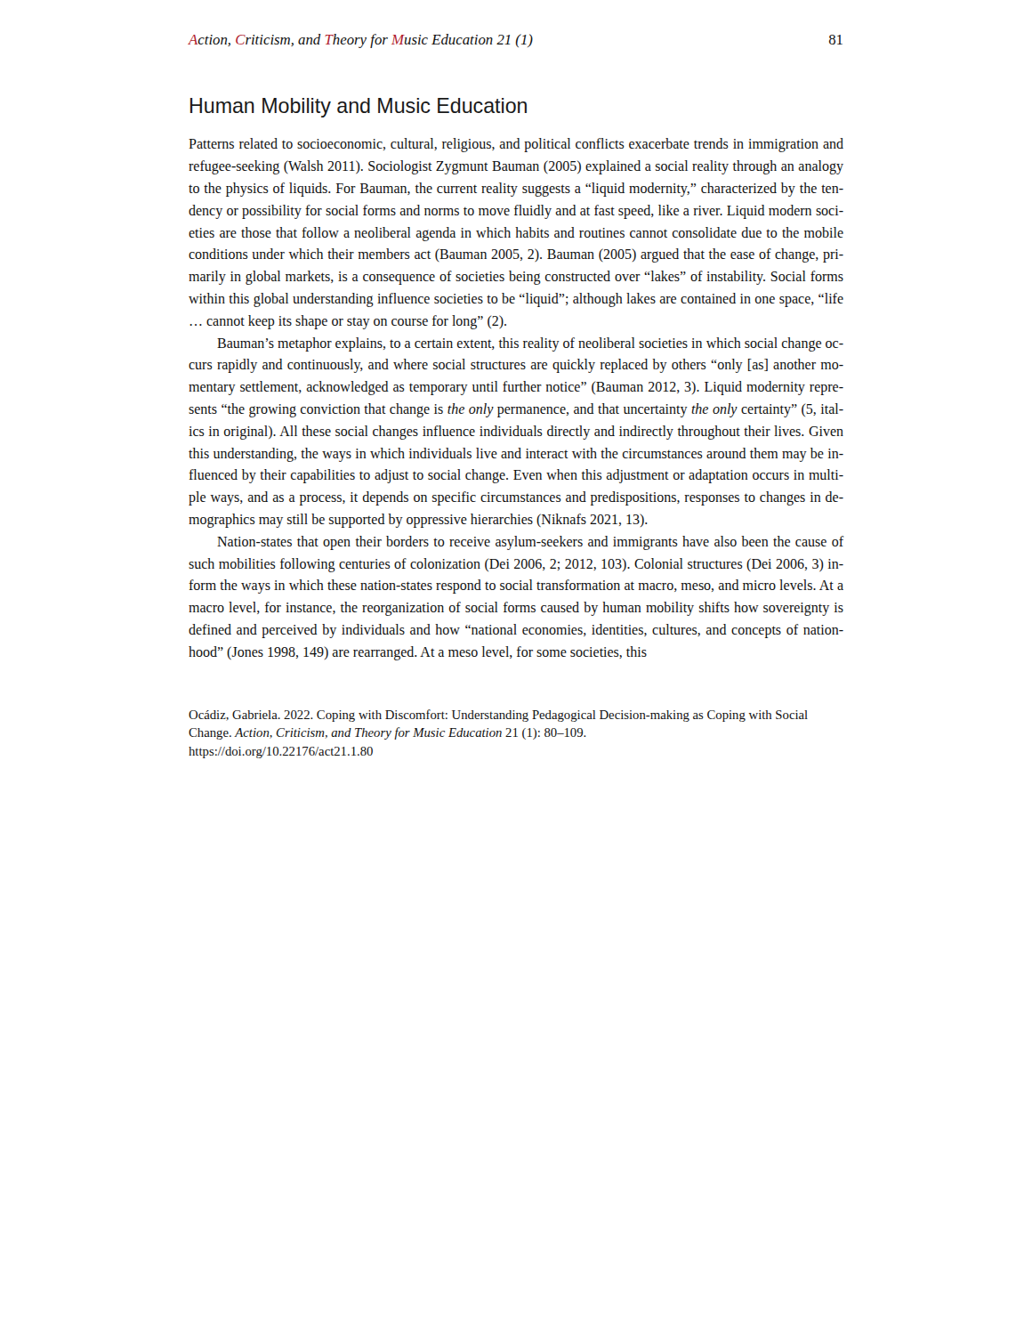Action, Criticism, and Theory for Music Education 21 (1) 81
Human Mobility and Music Education
Patterns related to socioeconomic, cultural, religious, and political conflicts exacerbate trends in immigration and refugee-seeking (Walsh 2011). Sociologist Zygmunt Bauman (2005) explained a social reality through an analogy to the physics of liquids. For Bauman, the current reality suggests a “liquid modernity,” characterized by the tendency or possibility for social forms and norms to move fluidly and at fast speed, like a river. Liquid modern societies are those that follow a neoliberal agenda in which habits and routines cannot consolidate due to the mobile conditions under which their members act (Bauman 2005, 2). Bauman (2005) argued that the ease of change, primarily in global markets, is a consequence of societies being constructed over “lakes” of instability. Social forms within this global understanding influence societies to be “liquid”; although lakes are contained in one space, “life … cannot keep its shape or stay on course for long” (2).
Bauman’s metaphor explains, to a certain extent, this reality of neoliberal societies in which social change occurs rapidly and continuously, and where social structures are quickly replaced by others “only [as] another momentary settlement, acknowledged as temporary until further notice” (Bauman 2012, 3). Liquid modernity represents “the growing conviction that change is the only permanence, and that uncertainty the only certainty” (5, italics in original). All these social changes influence individuals directly and indirectly throughout their lives. Given this understanding, the ways in which individuals live and interact with the circumstances around them may be influenced by their capabilities to adjust to social change. Even when this adjustment or adaptation occurs in multiple ways, and as a process, it depends on specific circumstances and predispositions, responses to changes in demographics may still be supported by oppressive hierarchies (Niknafs 2021, 13).
Nation-states that open their borders to receive asylum-seekers and immigrants have also been the cause of such mobilities following centuries of colonization (Dei 2006, 2; 2012, 103). Colonial structures (Dei 2006, 3) inform the ways in which these nation-states respond to social transformation at macro, meso, and micro levels. At a macro level, for instance, the reorganization of social forms caused by human mobility shifts how sovereignty is defined and perceived by individuals and how “national economies, identities, cultures, and concepts of nationhood” (Jones 1998, 149) are rearranged. At a meso level, for some societies, this
Ocádiz, Gabriela. 2022. Coping with Discomfort: Understanding Pedagogical Decision-making as Coping with Social Change. Action, Criticism, and Theory for Music Education 21 (1): 80–109.
https://doi.org/10.22176/act21.1.80